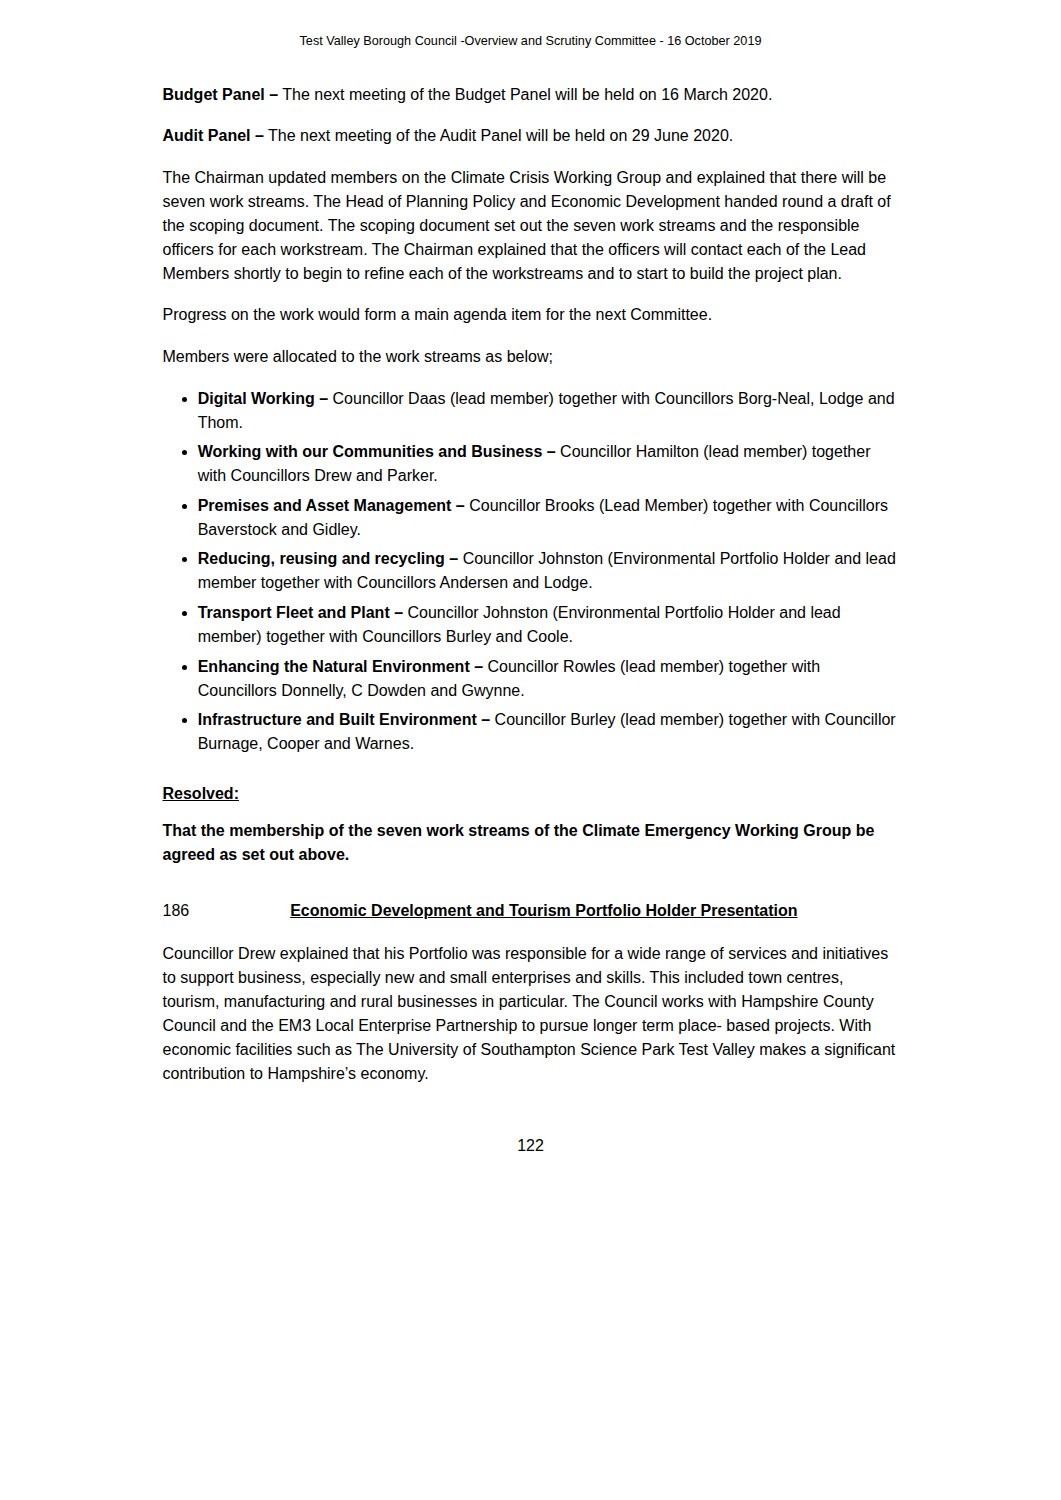Test Valley Borough Council -Overview and Scrutiny Committee - 16 October 2019
Budget Panel – The next meeting of the Budget Panel will be held on 16 March 2020.
Audit Panel – The next meeting of the Audit Panel will be held on 29 June 2020.
The Chairman updated members on the Climate Crisis Working Group and explained that there will be seven work streams. The Head of Planning Policy and Economic Development handed round a draft of the scoping document. The scoping document set out the seven work streams and the responsible officers for each workstream. The Chairman explained that the officers will contact each of the Lead Members shortly to begin to refine each of the workstreams and to start to build the project plan.
Progress on the work would form a main agenda item for the next Committee.
Members were allocated to the work streams as below;
Digital Working – Councillor Daas (lead member) together with Councillors Borg-Neal, Lodge and Thom.
Working with our Communities and Business – Councillor Hamilton (lead member) together with Councillors Drew and Parker.
Premises and Asset Management – Councillor Brooks (Lead Member) together with Councillors Baverstock and Gidley.
Reducing, reusing and recycling – Councillor Johnston (Environmental Portfolio Holder and lead member together with Councillors Andersen and Lodge.
Transport Fleet and Plant – Councillor Johnston (Environmental Portfolio Holder and lead member) together with Councillors Burley and Coole.
Enhancing the Natural Environment – Councillor Rowles (lead member) together with Councillors Donnelly, C Dowden and Gwynne.
Infrastructure and Built Environment – Councillor Burley (lead member) together with Councillor Burnage, Cooper and Warnes.
Resolved:
That the membership of the seven work streams of the Climate Emergency Working Group be agreed as set out above.
186 Economic Development and Tourism Portfolio Holder Presentation
Councillor Drew explained that his Portfolio was responsible for a wide range of services and initiatives to support business, especially new and small enterprises and skills. This included town centres, tourism, manufacturing and rural businesses in particular. The Council works with Hampshire County Council and the EM3 Local Enterprise Partnership to pursue longer term place- based projects. With economic facilities such as The University of Southampton Science Park Test Valley makes a significant contribution to Hampshire’s economy.
122